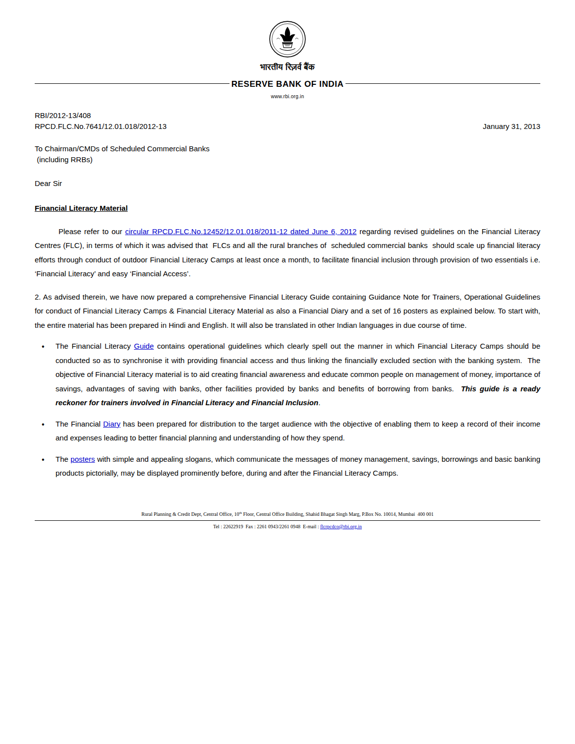भारतीय रिज़र्व बैंक
RESERVE BANK OF INDIA
www.rbi.org.in
RBI/2012-13/408
RPCD.FLC.No.7641/12.01.018/2012-13 January 31, 2013
To Chairman/CMDs of Scheduled Commercial Banks
(including RRBs)
Dear Sir
Financial Literacy Material
Please refer to our circular RPCD.FLC.No.12452/12.01.018/2011-12 dated June 6, 2012 regarding revised guidelines on the Financial Literacy Centres (FLC), in terms of which it was advised that FLCs and all the rural branches of scheduled commercial banks should scale up financial literacy efforts through conduct of outdoor Financial Literacy Camps at least once a month, to facilitate financial inclusion through provision of two essentials i.e. ‘Financial Literacy’ and easy ‘Financial Access’.
2. As advised therein, we have now prepared a comprehensive Financial Literacy Guide containing Guidance Note for Trainers, Operational Guidelines for conduct of Financial Literacy Camps & Financial Literacy Material as also a Financial Diary and a set of 16 posters as explained below. To start with, the entire material has been prepared in Hindi and English. It will also be translated in other Indian languages in due course of time.
The Financial Literacy Guide contains operational guidelines which clearly spell out the manner in which Financial Literacy Camps should be conducted so as to synchronise it with providing financial access and thus linking the financially excluded section with the banking system. The objective of Financial Literacy material is to aid creating financial awareness and educate common people on management of money, importance of savings, advantages of saving with banks, other facilities provided by banks and benefits of borrowing from banks. This guide is a ready reckoner for trainers involved in Financial Literacy and Financial Inclusion.
The Financial Diary has been prepared for distribution to the target audience with the objective of enabling them to keep a record of their income and expenses leading to better financial planning and understanding of how they spend.
The posters with simple and appealing slogans, which communicate the messages of money management, savings, borrowings and basic banking products pictorially, may be displayed prominently before, during and after the Financial Literacy Camps.
Rural Planning & Credit Dept, Central Office, 10th Floor, Central Office Building, Shahid Bhagat Singh Marg, P.Box No. 10014, Mumbai 400 001
Tel : 22622919 Fax : 2261 0943/2261 0948 E-mail : flcrpcdco@rbi.org.in